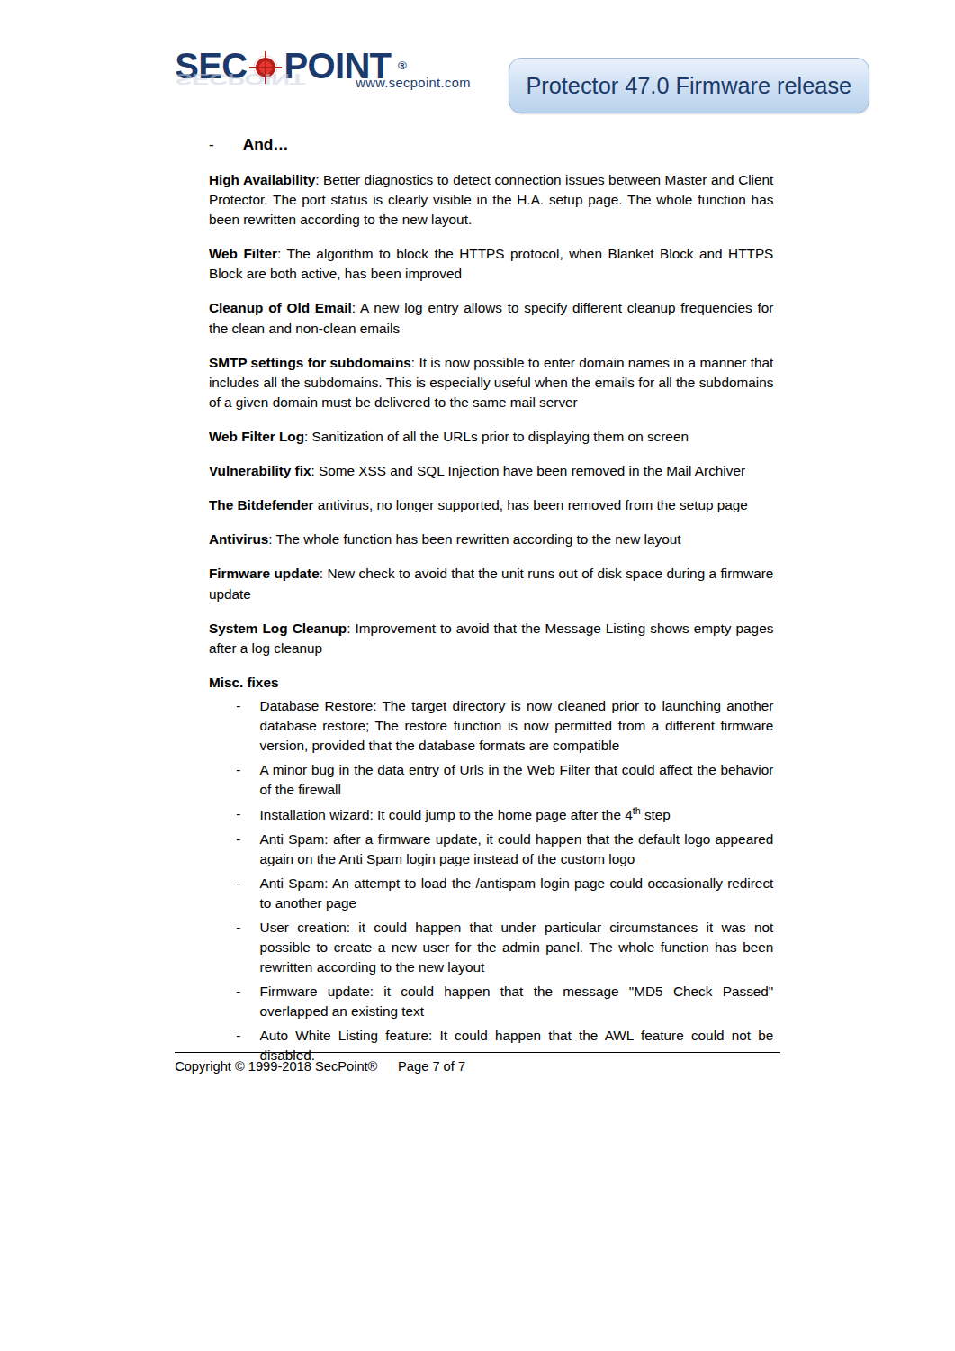SEC POINT®
www.secpoint.com
SECPOINT
Protector 47.0 Firmware release
-And…
High Availability: Better diagnostics to detect connection issues between Master and Client Protector. The port status is clearly visible in the H.A. setup page. The whole function has been rewritten according to the new layout.
Web Filter: The algorithm to block the HTTPS protocol, when Blanket Block and HTTPS Block are both active, has been improved
Cleanup of Old Email: A new log entry allows to specify different cleanup frequencies for the clean and non-clean emails
SMTP settings for subdomains: It is now possible to enter domain names in a manner that includes all the subdomains. This is especially useful when the emails for all the subdomains of a given domain must be delivered to the same mail server
Web Filter Log: Sanitization of all the URLs prior to displaying them on screen
Vulnerability fix: Some XSS and SQL Injection have been removed in the Mail Archiver
The Bitdefender antivirus, no longer supported, has been removed from the setup page
Antivirus: The whole function has been rewritten according to the new layout
Firmware update: New check to avoid that the unit runs out of disk space during a firmware update
System Log Cleanup: Improvement to avoid that the Message Listing shows empty pages after a log cleanup
Misc. fixes
Database Restore: The target directory is now cleaned prior to launching another database restore; The restore function is now permitted from a different firmware version, provided that the database formats are compatible
A minor bug in the data entry of Urls in the Web Filter that could affect the behavior of the firewall
Installation wizard: It could jump to the home page after the 4th step
Anti Spam: after a firmware update, it could happen that the default logo appeared again on the Anti Spam login page instead of the custom logo
Anti Spam: An attempt to load the /antispam login page could occasionally redirect to another page
User creation: it could happen that under particular circumstances it was not possible to create a new user for the admin panel. The whole function has been rewritten according to the new layout
Firmware update: it could happen that the message "MD5 Check Passed" overlapped an existing text
Auto White Listing feature: It could happen that the AWL feature could not be disabled.
Copyright © 1999-2018 SecPoint® Page 7 of 7